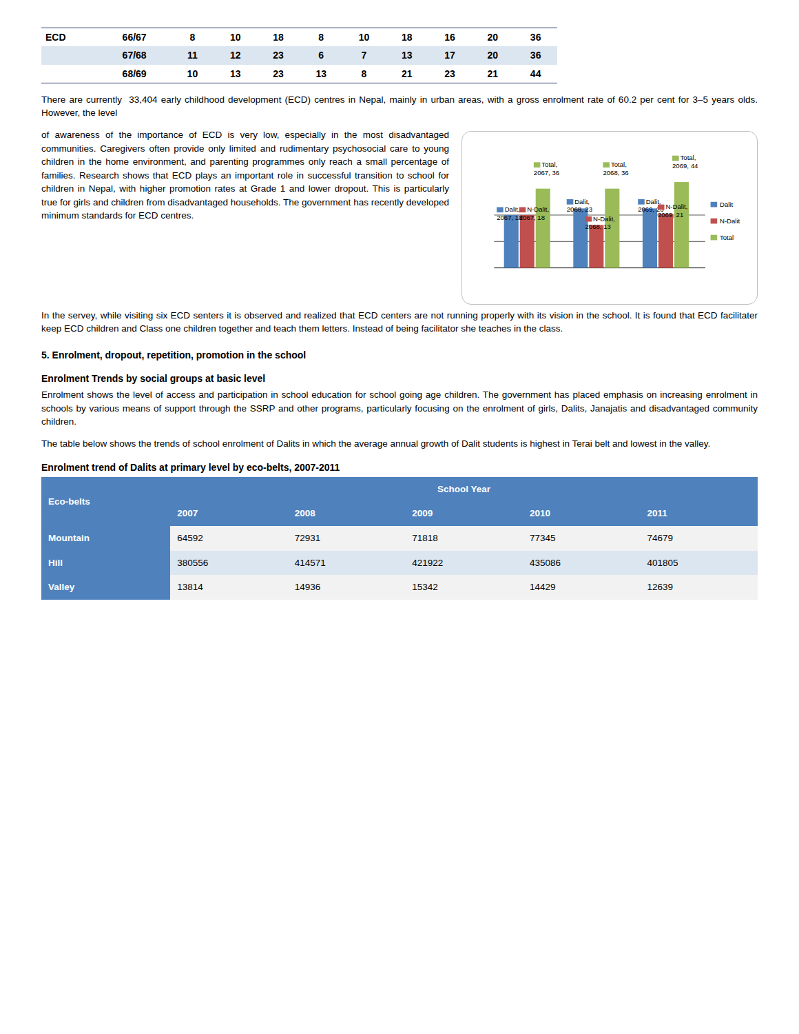| ECD | 66/67 | 8 | 10 | 18 | 8 | 10 | 18 | 16 | 20 | 36 |
| | 67/68 | 11 | 12 | 23 | 6 | 7 | 13 | 17 | 20 | 36 |
| | 68/69 | 10 | 13 | 23 | 13 | 8 | 21 | 23 | 21 | 44 |
There are currently 33,404 early childhood development (ECD) centres in Nepal, mainly in urban areas, with a gross enrolment rate of 60.2 per cent for 3–5 years olds. However, the level
Dalit, 2067, 18 N-Dalit, 2067, 18 Total, 2067, 36 Dalit, 2068, 23 N-Dalit, 2068, 13 Total, 2068, 36 Dalit, 2069, 23 N-Dalit, 2069, 21 Total, 2069, 44 Dalit N-Dalit Total
of awareness of the importance of ECD is very low, especially in the most disadvantaged communities. Caregivers often provide only limited and rudimentary psychosocial care to young children in the home environment, and parenting programmes only reach a small percentage of families. Research shows that ECD plays an important role in successful transition to school for children in Nepal, with higher promotion rates at Grade 1 and lower dropout. This is particularly true for girls and children from disadvantaged households. The government has recently developed minimum standards for ECD centres.
In the servey, while visiting six ECD senters it is observed and realized that ECD centers are not running properly with its vision in the school. It is found that ECD facilitater keep ECD children and Class one children together and teach them letters. Instead of being facilitator she teaches in the class.
5. Enrolment, dropout, repetition, promotion in the school
Enrolment Trends by social groups at basic level
Enrolment shows the level of access and participation in school education for school going age children. The government has placed emphasis on increasing enrolment in schools by various means of support through the SSRP and other programs, particularly focusing on the enrolment of girls, Dalits, Janajatis and disadvantaged community children.
The table below shows the trends of school enrolment of Dalits in which the average annual growth of Dalit students is highest in Terai belt and lowest in the valley.
Enrolment trend of Dalits at primary level by eco-belts, 2007-2011
| Eco-belts | School Year |
| --- | --- |
| 2007 | 2008 | 2009 | 2010 | 2011 |
| Mountain | 64592 | 72931 | 71818 | 77345 | 74679 |
| Hill | 380556 | 414571 | 421922 | 435086 | 401805 |
| Valley | 13814 | 14936 | 15342 | 14429 | 12639 |